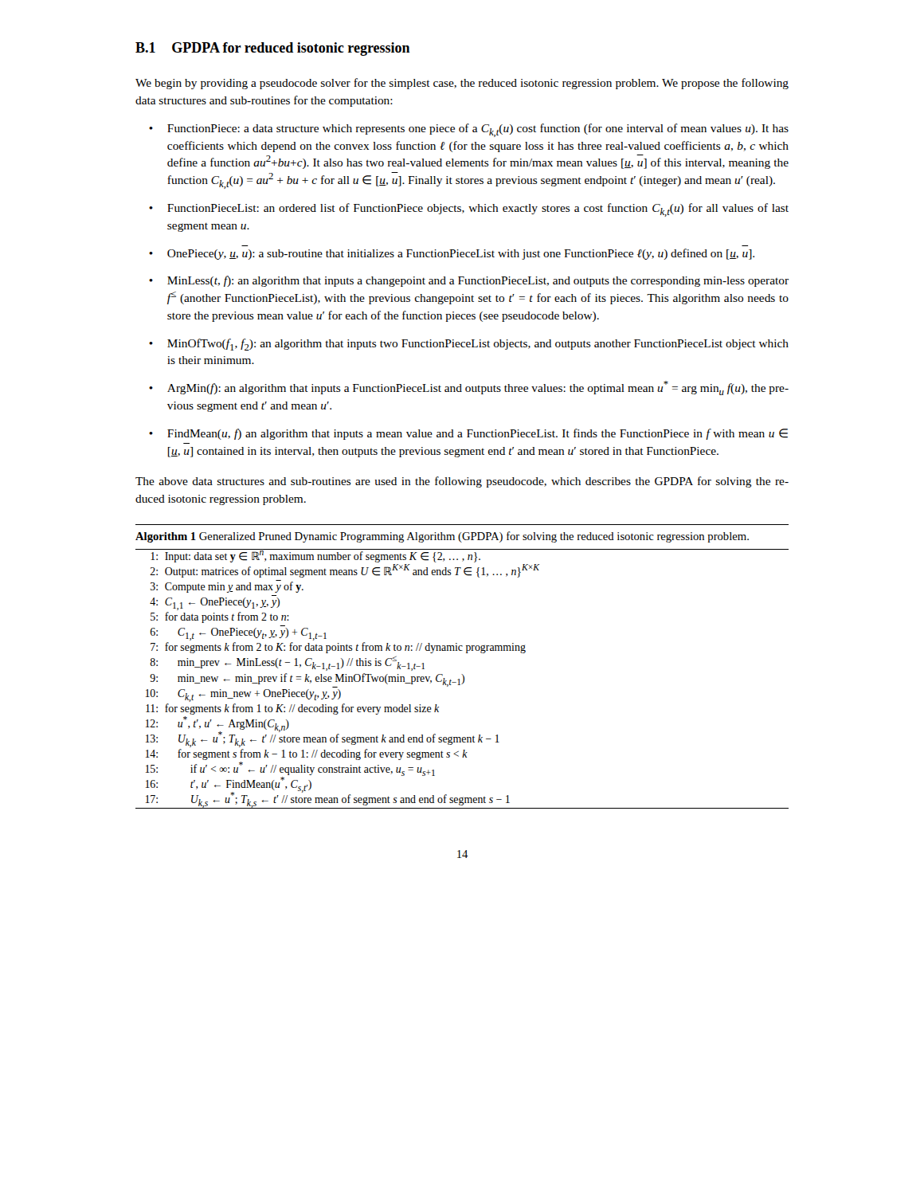B.1 GPDPA for reduced isotonic regression
We begin by providing a pseudocode solver for the simplest case, the reduced isotonic regression problem. We propose the following data structures and sub-routines for the computation:
FunctionPiece: a data structure which represents one piece of a Ck,t(u) cost function (for one interval of mean values u). It has coefficients which depend on the convex loss function ℓ (for the square loss it has three real-valued coefficients a, b, c which define a function au2+bu+c). It also has two real-valued elements for min/max mean values [u, u] of this interval, meaning the function Ck,t(u) = au2 + bu + c for all u ∈ [u, u]. Finally it stores a previous segment endpoint t′ (integer) and mean u′ (real).
FunctionPieceList: an ordered list of FunctionPiece objects, which exactly stores a cost function Ck,t(u) for all values of last segment mean u.
OnePiece(y, u, u): a sub-routine that initializes a FunctionPieceList with just one FunctionPiece ℓ(y, u) defined on [u, u].
MinLess(t, f): an algorithm that inputs a changepoint and a FunctionPieceList, and outputs the corresponding min-less operator f≤ (another FunctionPieceList), with the previous changepoint set to t′ = t for each of its pieces. This algorithm also needs to store the previous mean value u′ for each of the function pieces (see pseudocode below).
MinOfTwo(f1, f2): an algorithm that inputs two FunctionPieceList objects, and outputs another FunctionPieceList object which is their minimum.
ArgMin(f): an algorithm that inputs a FunctionPieceList and outputs three values: the optimal mean u* = arg minu f(u), the previous segment end t′ and mean u′.
FindMean(u, f) an algorithm that inputs a mean value and a FunctionPieceList. It finds the FunctionPiece in f with mean u ∈ [u, u] contained in its interval, then outputs the previous segment end t′ and mean u′ stored in that FunctionPiece.
The above data structures and sub-routines are used in the following pseudocode, which describes the GPDPA for solving the reduced isotonic regression problem.
Algorithm 1 Generalized Pruned Dynamic Programming Algorithm (GPDPA) for solving the reduced isotonic regression problem.
| 1: | Input: data set y ∈ ℝ n , maximum number of segments K ∈ {2, … , n }. |
| 2: | Output: matrices of optimal segment means U ∈ ℝ K × K and ends T ∈ {1, … , n } K × K |
| 3: | Compute min y and max y of y . |
| 4: | C 1,1 ← OnePiece( y 1 , y , y ) |
| 5: | for data points t from 2 to n : |
| 6: | C 1, t ← OnePiece( y t , y , y ) + C 1, t −1 |
| 7: | for segments k from 2 to K : for data points t from k to n : // dynamic programming |
| 8: | min_prev ← MinLess( t − 1, C k −1, t −1 ) // this is C ≤ k −1, t −1 |
| 9: | min_new ← min_prev if t = k , else MinOfTwo(min_prev, C k , t −1 ) |
| 10: | C k , t ← min_new + OnePiece( y t , y , y ) |
| 11: | for segments k from 1 to K : // decoding for every model size k |
| 12: | u * , t ′, u ′ ← ArgMin( C k , n ) |
| 13: | U k , k ← u * ; T k , k ← t ′ // store mean of segment k and end of segment k − 1 |
| 14: | for segment s from k − 1 to 1: // decoding for every segment s < k |
| 15: | if u ′ < ∞: u * ← u ′ // equality constraint active, u s = u s +1 |
| 16: | t ′, u ′ ← FindMean( u * , C s , t ′ ) |
| 17: | U k , s ← u * ; T k , s ← t ′ // store mean of segment s and end of segment s − 1 |
14